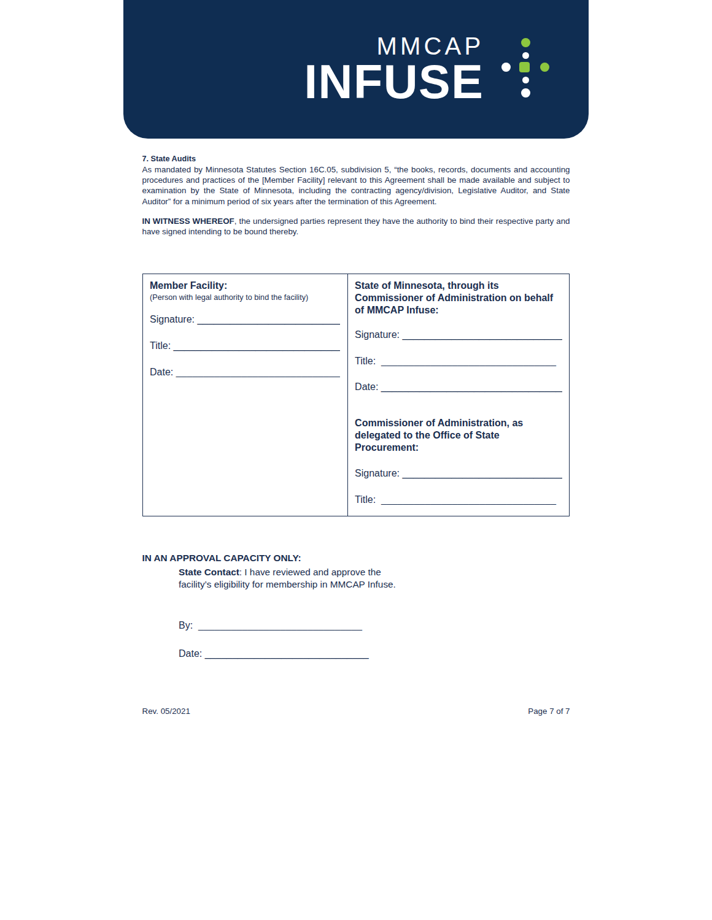MMCAP
INFUSE
7. State Audits
As mandated by Minnesota Statutes Section 16C.05, subdivision 5, “the books, records, documents and accounting procedures and practices of the [Member Facility] relevant to this Agreement shall be made available and subject to examination by the State of Minnesota, including the contracting agency/division, Legislative Auditor, and State Auditor” for a minimum period of six years after the termination of this Agreement.
IN WITNESS WHEREOF, the undersigned parties represent they have the authority to bind their respective party and have signed intending to be bound thereby.
| Member Facility: (Person with legal authority to bind the facility) Signature: ______________________________ Title: __________________________________ Date: __________________________________ | State of Minnesota, through its Commissioner of Administration on behalf of MMCAP Infuse: Signature: ______________________________ Title: ________________________________ Date: __________________________________ Commissioner of Administration, as delegated to the Office of State Procurement: Signature: ______________________________ Title: ________________________________ |
IN AN APPROVAL CAPACITY ONLY:
State Contact: I have reviewed and approve the
facility’s eligibility for membership in MMCAP Infuse.
By: ______________________________
Date: ______________________________
Rev. 05/2021 Page 7 of 7